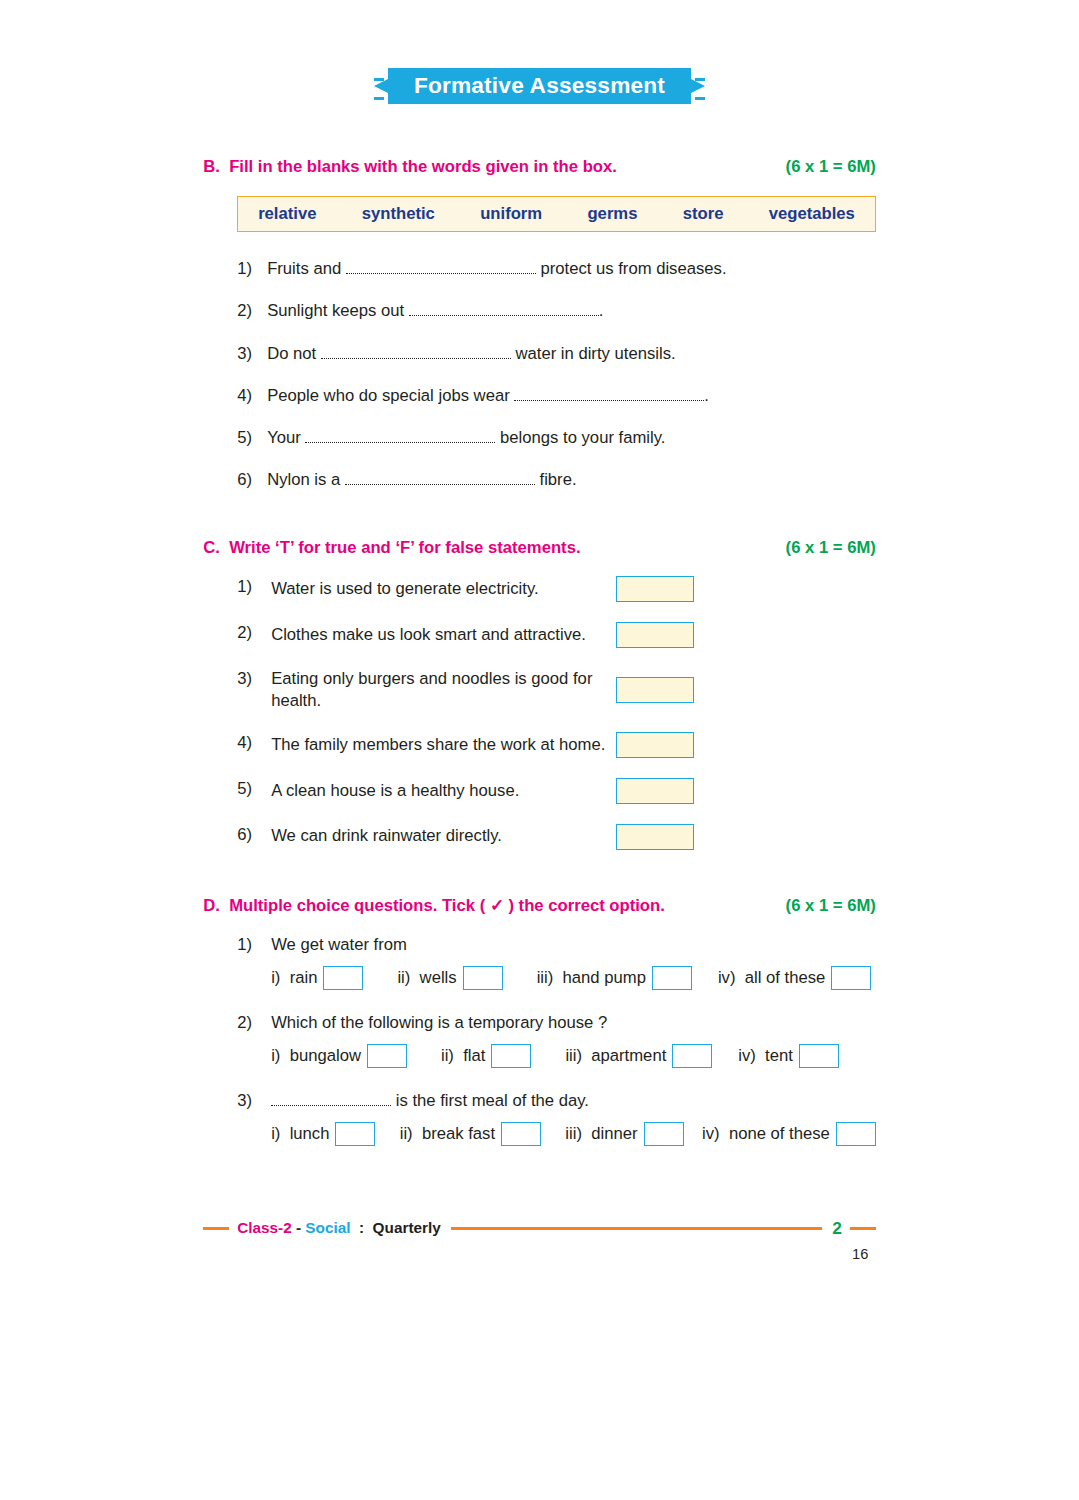Formative Assessment
B. Fill in the blanks with the words given in the box. (6 x 1 = 6M)
relative synthetic uniform germs store vegetables
1) Fruits and protect us from diseases.
2) Sunlight keeps out .
3) Do not water in dirty utensils.
4) People who do special jobs wear .
5) Your belongs to your family.
6) Nylon is a fibre.
C. Write ‘T’ for true and ‘F’ for false statements. (6 x 1 = 6M)
1)
Water is used to generate electricity.
2)
Clothes make us look smart and attractive.
3)
Eating only burgers and noodles is good for health.
4)
The family members share the work at home.
5)
A clean house is a healthy house.
6)
We can drink rainwater directly.
D. Multiple choice questions. Tick ( ✓ ) the correct option. (6 x 1 = 6M)
1) We get water from
i) rain ii) wells iii) hand pump iv) all of these
2) Which of the following is a temporary house ?
i) bungalow ii) flat iii) apartment iv) tent
3) is the first meal of the day.
i) lunch ii) break fast iii) dinner iv) none of these
Class-2 - Social : Quarterly 2
16